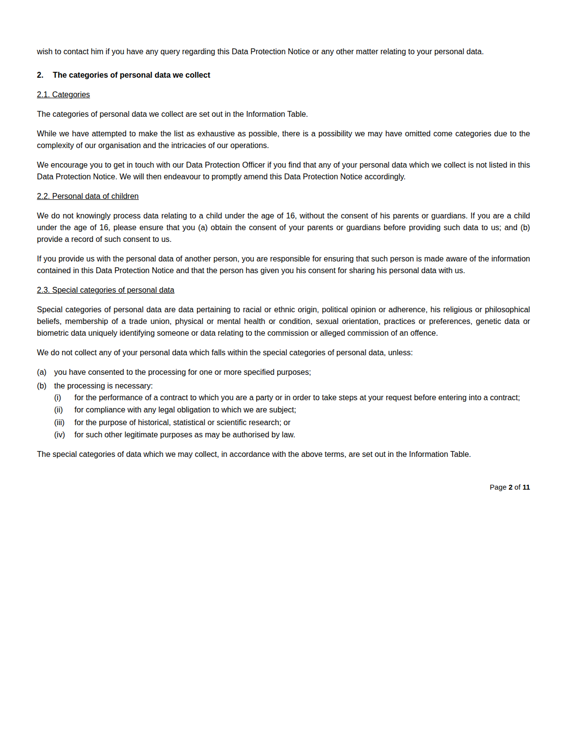wish to contact him if you have any query regarding this Data Protection Notice or any other matter relating to your personal data.
2. The categories of personal data we collect
2.1. Categories
The categories of personal data we collect are set out in the Information Table.
While we have attempted to make the list as exhaustive as possible, there is a possibility we may have omitted come categories due to the complexity of our organisation and the intricacies of our operations.
We encourage you to get in touch with our Data Protection Officer if you find that any of your personal data which we collect is not listed in this Data Protection Notice. We will then endeavour to promptly amend this Data Protection Notice accordingly.
2.2. Personal data of children
We do not knowingly process data relating to a child under the age of 16, without the consent of his parents or guardians. If you are a child under the age of 16, please ensure that you (a) obtain the consent of your parents or guardians before providing such data to us; and (b) provide a record of such consent to us.
If you provide us with the personal data of another person, you are responsible for ensuring that such person is made aware of the information contained in this Data Protection Notice and that the person has given you his consent for sharing his personal data with us.
2.3. Special categories of personal data
Special categories of personal data are data pertaining to racial or ethnic origin, political opinion or adherence, his religious or philosophical beliefs, membership of a trade union, physical or mental health or condition, sexual orientation, practices or preferences, genetic data or biometric data uniquely identifying someone or data relating to the commission or alleged commission of an offence.
We do not collect any of your personal data which falls within the special categories of personal data, unless:
(a) you have consented to the processing for one or more specified purposes;
(b) the processing is necessary:
(i) for the performance of a contract to which you are a party or in order to take steps at your request before entering into a contract;
(ii) for compliance with any legal obligation to which we are subject;
(iii) for the purpose of historical, statistical or scientific research; or
(iv) for such other legitimate purposes as may be authorised by law.
The special categories of data which we may collect, in accordance with the above terms, are set out in the Information Table.
Page 2 of 11